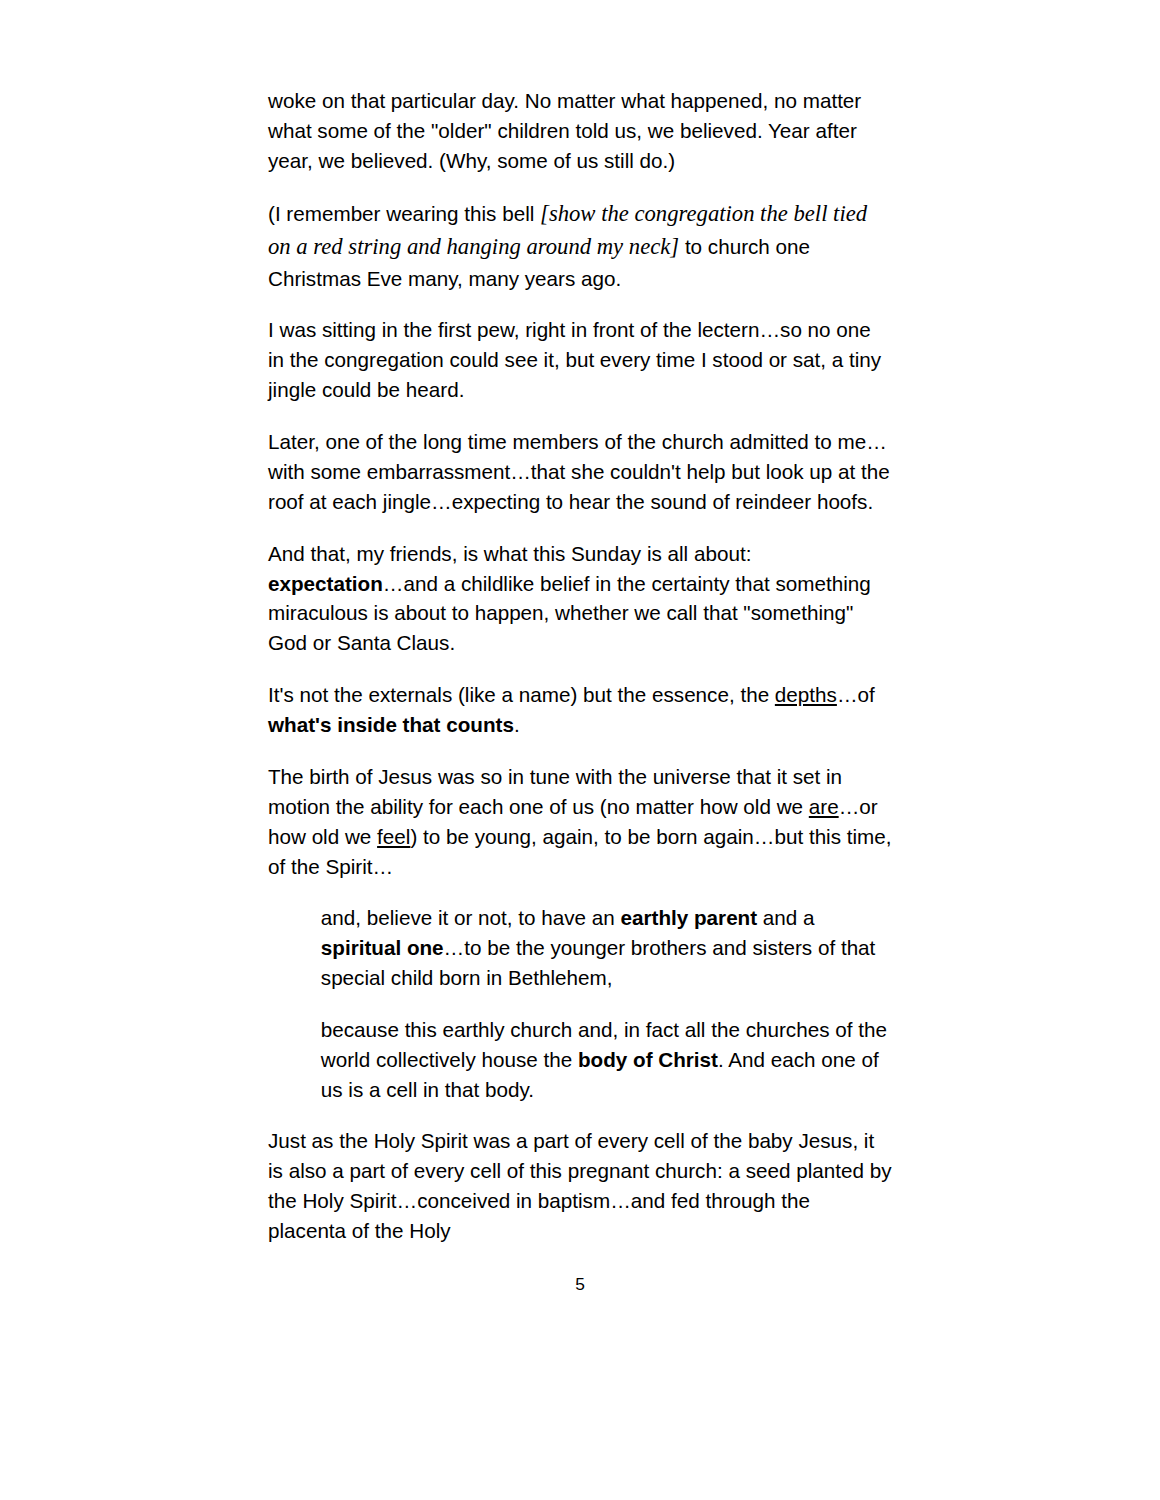woke on that particular day. No matter what happened, no matter what some of the "older" children told us, we believed. Year after year, we believed. (Why, some of us still do.)
(I remember wearing this bell [show the congregation the bell tied on a red string and hanging around my neck] to church one Christmas Eve many, many years ago.
I was sitting in the first pew, right in front of the lectern…so no one in the congregation could see it, but every time I stood or sat, a tiny jingle could be heard.
Later, one of the long time members of the church admitted to me…with some embarrassment…that she couldn't help but look up at the roof at each jingle…expecting to hear the sound of reindeer hoofs.
And that, my friends, is what this Sunday is all about: expectation…and a childlike belief in the certainty that something miraculous is about to happen, whether we call that "something" God or Santa Claus.
It's not the externals (like a name) but the essence, the depths…of what's inside that counts.
The birth of Jesus was so in tune with the universe that it set in motion the ability for each one of us (no matter how old we are…or how old we feel) to be young, again, to be born again…but this time, of the Spirit…
and, believe it or not, to have an earthly parent and a spiritual one…to be the younger brothers and sisters of that special child born in Bethlehem,
because this earthly church and, in fact all the churches of the world collectively house the body of Christ. And each one of us is a cell in that body.
Just as the Holy Spirit was a part of every cell of the baby Jesus, it is also a part of every cell of this pregnant church: a seed planted by the Holy Spirit…conceived in baptism…and fed through the placenta of the Holy
5